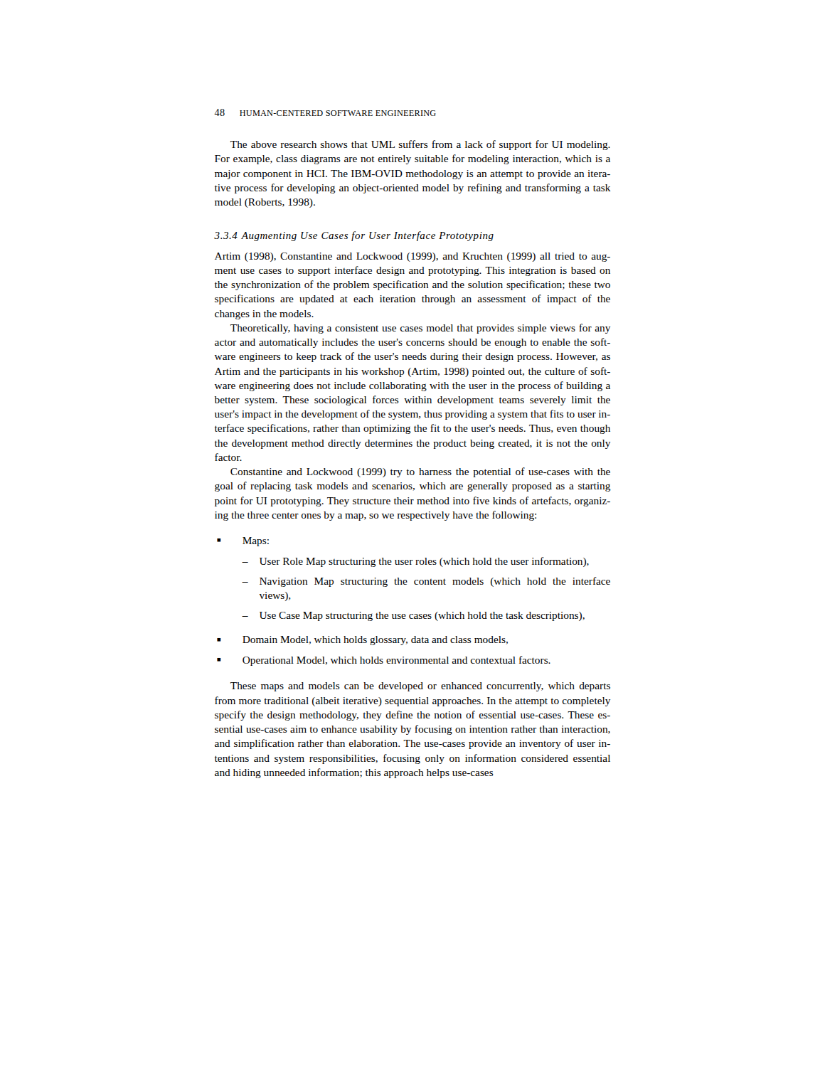48 HUMAN-CENTERED SOFTWARE ENGINEERING
The above research shows that UML suffers from a lack of support for UI modeling. For example, class diagrams are not entirely suitable for modeling interaction, which is a major component in HCI. The IBM-OVID methodology is an attempt to provide an iterative process for developing an object-oriented model by refining and transforming a task model (Roberts, 1998).
3.3.4 Augmenting Use Cases for User Interface Prototyping
Artim (1998), Constantine and Lockwood (1999), and Kruchten (1999) all tried to augment use cases to support interface design and prototyping. This integration is based on the synchronization of the problem specification and the solution specification; these two specifications are updated at each iteration through an assessment of impact of the changes in the models.
Theoretically, having a consistent use cases model that provides simple views for any actor and automatically includes the user's concerns should be enough to enable the software engineers to keep track of the user's needs during their design process. However, as Artim and the participants in his workshop (Artim, 1998) pointed out, the culture of software engineering does not include collaborating with the user in the process of building a better system. These sociological forces within development teams severely limit the user's impact in the development of the system, thus providing a system that fits to user interface specifications, rather than optimizing the fit to the user's needs. Thus, even though the development method directly determines the product being created, it is not the only factor.
Constantine and Lockwood (1999) try to harness the potential of use-cases with the goal of replacing task models and scenarios, which are generally proposed as a starting point for UI prototyping. They structure their method into five kinds of artefacts, organizing the three center ones by a map, so we respectively have the following:
Maps:
User Role Map structuring the user roles (which hold the user information),
Navigation Map structuring the content models (which hold the interface views),
Use Case Map structuring the use cases (which hold the task descriptions),
Domain Model, which holds glossary, data and class models,
Operational Model, which holds environmental and contextual factors.
These maps and models can be developed or enhanced concurrently, which departs from more traditional (albeit iterative) sequential approaches. In the attempt to completely specify the design methodology, they define the notion of essential use-cases. These essential use-cases aim to enhance usability by focusing on intention rather than interaction, and simplification rather than elaboration. The use-cases provide an inventory of user intentions and system responsibilities, focusing only on information considered essential and hiding unneeded information; this approach helps use-cases